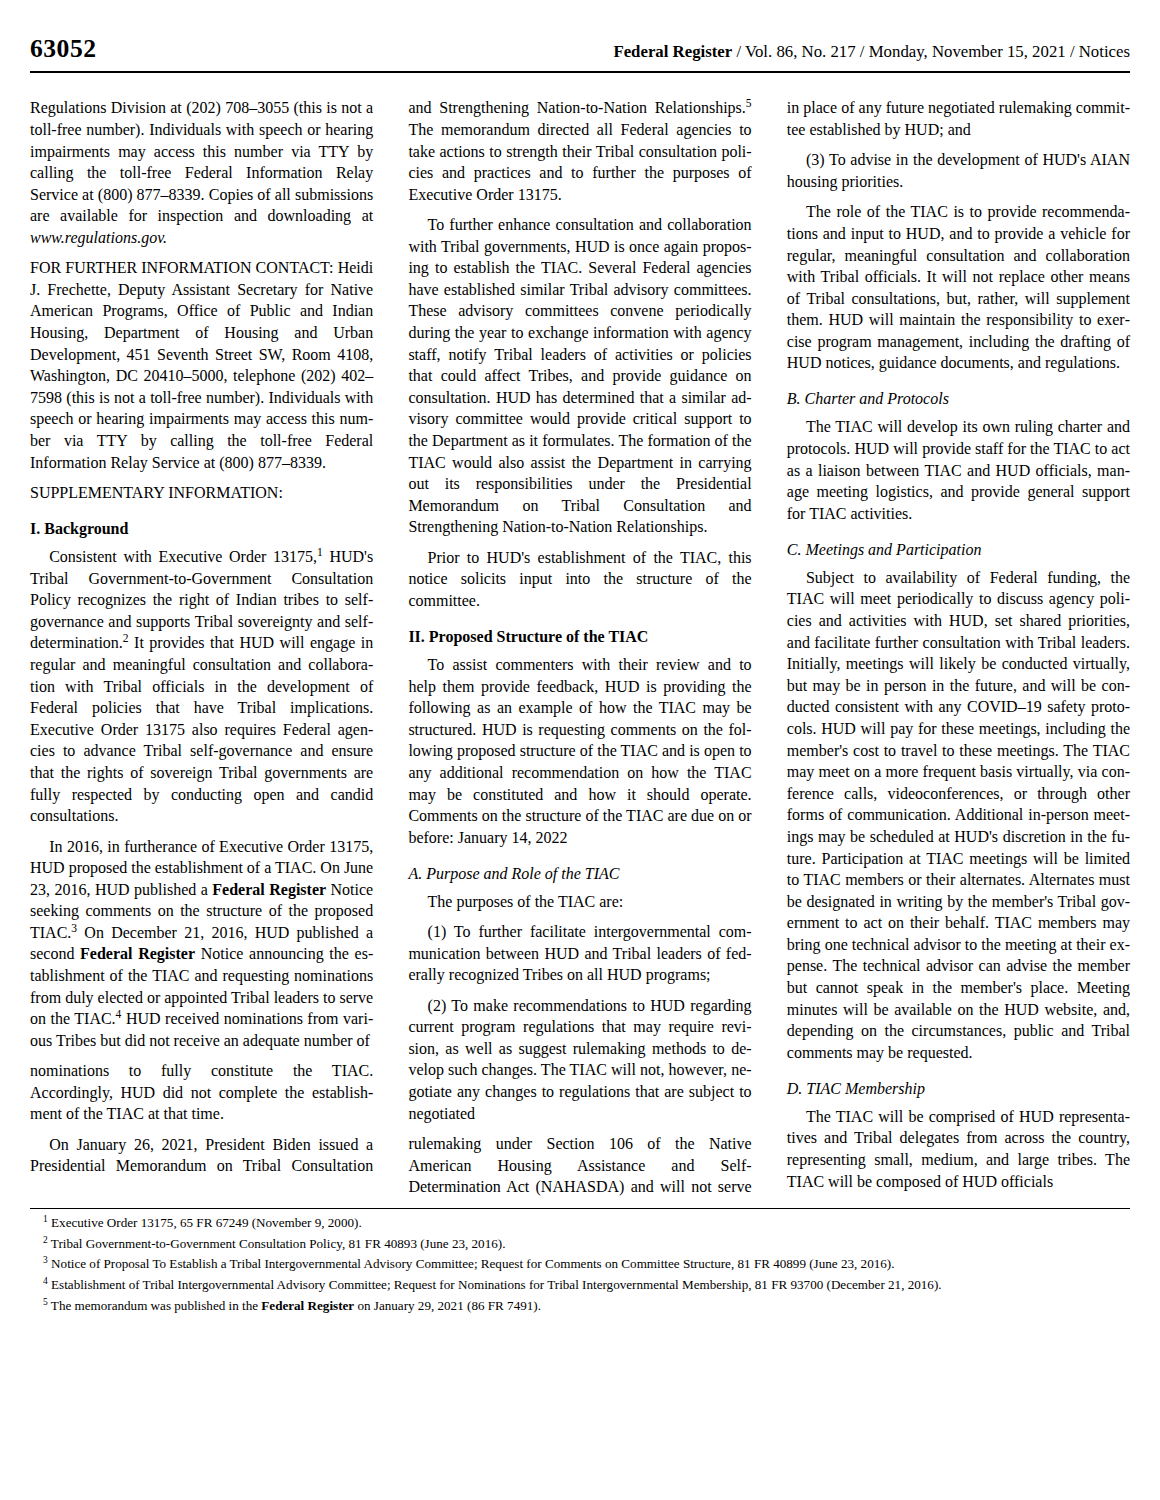63052
Federal Register / Vol. 86, No. 217 / Monday, November 15, 2021 / Notices
Regulations Division at (202) 708–3055 (this is not a toll-free number). Individuals with speech or hearing impairments may access this number via TTY by calling the toll-free Federal Information Relay Service at (800) 877–8339. Copies of all submissions are available for inspection and downloading at www.regulations.gov.
FOR FURTHER INFORMATION CONTACT: Heidi J. Frechette, Deputy Assistant Secretary for Native American Programs, Office of Public and Indian Housing, Department of Housing and Urban Development, 451 Seventh Street SW, Room 4108, Washington, DC 20410–5000, telephone (202) 402–7598 (this is not a toll-free number). Individuals with speech or hearing impairments may access this number via TTY by calling the toll-free Federal Information Relay Service at (800) 877–8339.
SUPPLEMENTARY INFORMATION:
I. Background
Consistent with Executive Order 13175,1 HUD's Tribal Government-to-Government Consultation Policy recognizes the right of Indian tribes to self-governance and supports Tribal sovereignty and self-determination.2 It provides that HUD will engage in regular and meaningful consultation and collaboration with Tribal officials in the development of Federal policies that have Tribal implications. Executive Order 13175 also requires Federal agencies to advance Tribal self-governance and ensure that the rights of sovereign Tribal governments are fully respected by conducting open and candid consultations.
In 2016, in furtherance of Executive Order 13175, HUD proposed the establishment of a TIAC. On June 23, 2016, HUD published a Federal Register Notice seeking comments on the structure of the proposed TIAC.3 On December 21, 2016, HUD published a second Federal Register Notice announcing the establishment of the TIAC and requesting nominations from duly elected or appointed Tribal leaders to serve on the TIAC.4 HUD received nominations from various Tribes but did not receive an adequate number of
nominations to fully constitute the TIAC. Accordingly, HUD did not complete the establishment of the TIAC at that time.
On January 26, 2021, President Biden issued a Presidential Memorandum on Tribal Consultation and Strengthening Nation-to-Nation Relationships.5 The memorandum directed all Federal agencies to take actions to strength their Tribal consultation policies and practices and to further the purposes of Executive Order 13175.
To further enhance consultation and collaboration with Tribal governments, HUD is once again proposing to establish the TIAC. Several Federal agencies have established similar Tribal advisory committees. These advisory committees convene periodically during the year to exchange information with agency staff, notify Tribal leaders of activities or policies that could affect Tribes, and provide guidance on consultation. HUD has determined that a similar advisory committee would provide critical support to the Department as it formulates. The formation of the TIAC would also assist the Department in carrying out its responsibilities under the Presidential Memorandum on Tribal Consultation and Strengthening Nation-to-Nation Relationships.
Prior to HUD's establishment of the TIAC, this notice solicits input into the structure of the committee.
II. Proposed Structure of the TIAC
To assist commenters with their review and to help them provide feedback, HUD is providing the following as an example of how the TIAC may be structured. HUD is requesting comments on the following proposed structure of the TIAC and is open to any additional recommendation on how the TIAC may be constituted and how it should operate. Comments on the structure of the TIAC are due on or before: January 14, 2022
A. Purpose and Role of the TIAC
The purposes of the TIAC are:
(1) To further facilitate intergovernmental communication between HUD and Tribal leaders of federally recognized Tribes on all HUD programs;
(2) To make recommendations to HUD regarding current program regulations that may require revision, as well as suggest rulemaking methods to develop such changes. The TIAC will not, however, negotiate any changes to regulations that are subject to negotiated
rulemaking under Section 106 of the Native American Housing Assistance and Self-Determination Act (NAHASDA) and will not serve in place of any future negotiated rulemaking committee established by HUD; and
(3) To advise in the development of HUD's AIAN housing priorities.
The role of the TIAC is to provide recommendations and input to HUD, and to provide a vehicle for regular, meaningful consultation and collaboration with Tribal officials. It will not replace other means of Tribal consultations, but, rather, will supplement them. HUD will maintain the responsibility to exercise program management, including the drafting of HUD notices, guidance documents, and regulations.
B. Charter and Protocols
The TIAC will develop its own ruling charter and protocols. HUD will provide staff for the TIAC to act as a liaison between TIAC and HUD officials, manage meeting logistics, and provide general support for TIAC activities.
C. Meetings and Participation
Subject to availability of Federal funding, the TIAC will meet periodically to discuss agency policies and activities with HUD, set shared priorities, and facilitate further consultation with Tribal leaders. Initially, meetings will likely be conducted virtually, but may be in person in the future, and will be conducted consistent with any COVID–19 safety protocols. HUD will pay for these meetings, including the member's cost to travel to these meetings. The TIAC may meet on a more frequent basis virtually, via conference calls, videoconferences, or through other forms of communication. Additional in-person meetings may be scheduled at HUD's discretion in the future. Participation at TIAC meetings will be limited to TIAC members or their alternates. Alternates must be designated in writing by the member's Tribal government to act on their behalf. TIAC members may bring one technical advisor to the meeting at their expense. The technical advisor can advise the member but cannot speak in the member's place. Meeting minutes will be available on the HUD website, and, depending on the circumstances, public and Tribal comments may be requested.
D. TIAC Membership
The TIAC will be comprised of HUD representatives and Tribal delegates from across the country, representing small, medium, and large tribes. The TIAC will be composed of HUD officials
1 Executive Order 13175, 65 FR 67249 (November 9, 2000).
2 Tribal Government-to-Government Consultation Policy, 81 FR 40893 (June 23, 2016).
3 Notice of Proposal To Establish a Tribal Intergovernmental Advisory Committee; Request for Comments on Committee Structure, 81 FR 40899 (June 23, 2016).
4 Establishment of Tribal Intergovernmental Advisory Committee; Request for Nominations for Tribal Intergovernmental Membership, 81 FR 93700 (December 21, 2016).
5 The memorandum was published in the Federal Register on January 29, 2021 (86 FR 7491).